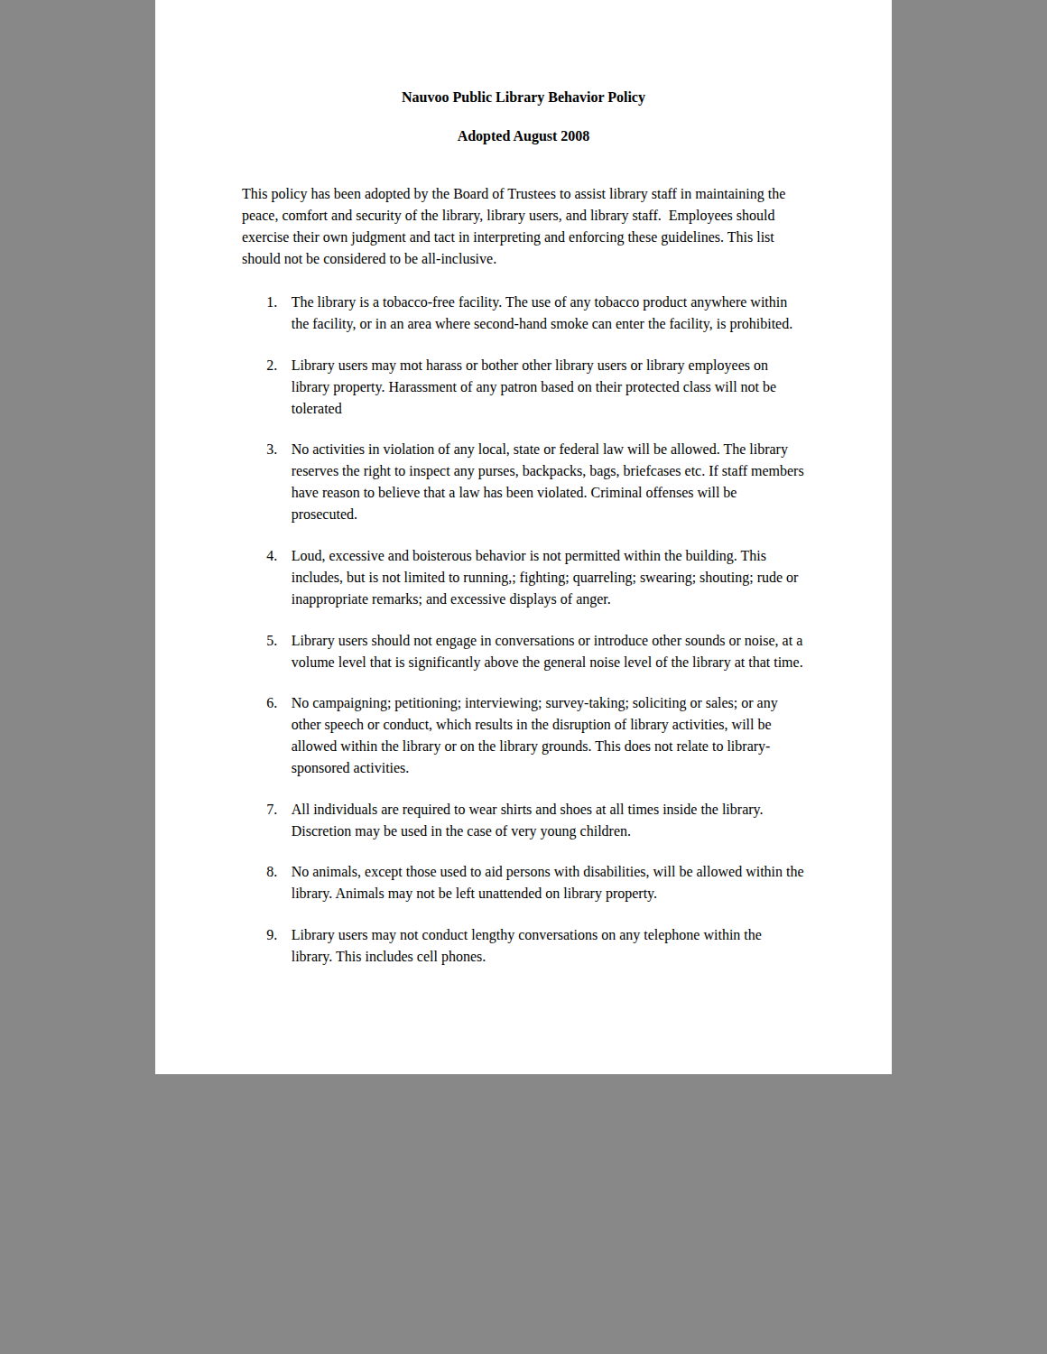Nauvoo Public Library Behavior PolicyAdopted August 2008
This policy has been adopted by the Board of Trustees to assist library staff in maintaining the peace, comfort and security of the library, library users, and library staff. Employees should exercise their own judgment and tact in interpreting and enforcing these guidelines. This list should not be considered to be all-inclusive.
The library is a tobacco-free facility. The use of any tobacco product anywhere within the facility, or in an area where second-hand smoke can enter the facility, is prohibited.
Library users may mot harass or bother other library users or library employees on library property. Harassment of any patron based on their protected class will not be tolerated
No activities in violation of any local, state or federal law will be allowed. The library reserves the right to inspect any purses, backpacks, bags, briefcases etc. If staff members have reason to believe that a law has been violated. Criminal offenses will be prosecuted.
Loud, excessive and boisterous behavior is not permitted within the building. This includes, but is not limited to running,; fighting; quarreling; swearing; shouting; rude or inappropriate remarks; and excessive displays of anger.
Library users should not engage in conversations or introduce other sounds or noise, at a volume level that is significantly above the general noise level of the library at that time.
No campaigning; petitioning; interviewing; survey-taking; soliciting or sales; or any other speech or conduct, which results in the disruption of library activities, will be allowed within the library or on the library grounds. This does not relate to library-sponsored activities.
All individuals are required to wear shirts and shoes at all times inside the library. Discretion may be used in the case of very young children.
No animals, except those used to aid persons with disabilities, will be allowed within the library. Animals may not be left unattended on library property.
Library users may not conduct lengthy conversations on any telephone within the library. This includes cell phones.